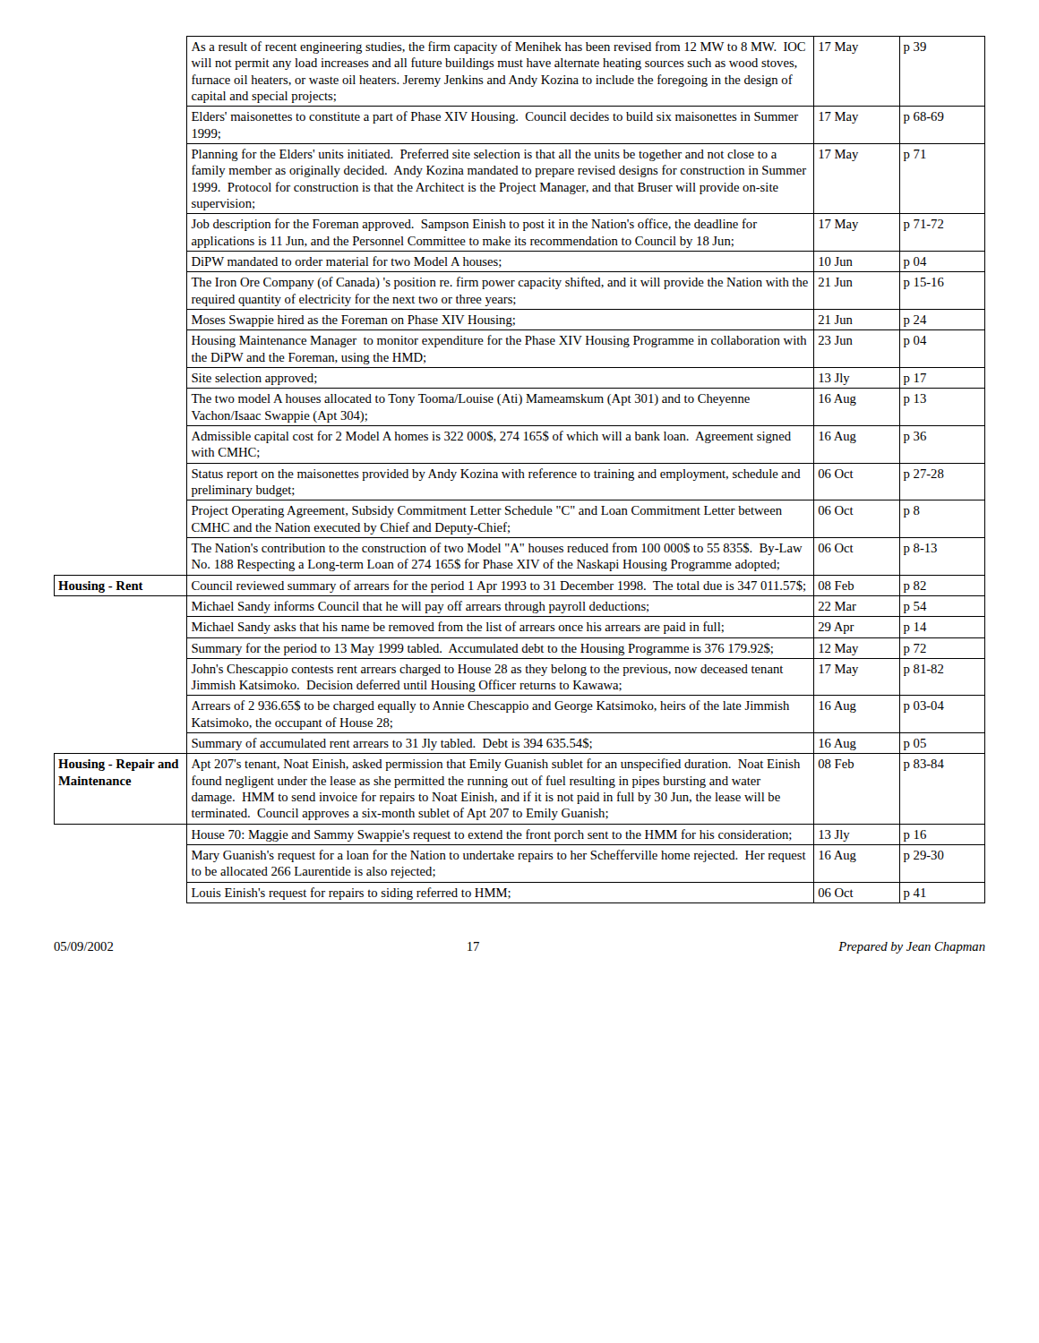| | As a result of recent engineering studies, the firm capacity of Menihek has been revised from 12 MW to 8 MW. IOC will not permit any load increases and all future buildings must have alternate heating sources such as wood stoves, furnace oil heaters, or waste oil heaters. Jeremy Jenkins and Andy Kozina to include the foregoing in the design of capital and special projects; | 17 May | p 39 |
| | Elders' maisonettes to constitute a part of Phase XIV Housing. Council decides to build six maisonettes in Summer 1999; | 17 May | p 68-69 |
| | Planning for the Elders' units initiated. Preferred site selection is that all the units be together and not close to a family member as originally decided. Andy Kozina mandated to prepare revised designs for construction in Summer 1999. Protocol for construction is that the Architect is the Project Manager, and that Bruser will provide on-site supervision; | 17 May | p 71 |
| | Job description for the Foreman approved. Sampson Einish to post it in the Nation's office, the deadline for applications is 11 Jun, and the Personnel Committee to make its recommendation to Council by 18 Jun; | 17 May | p 71-72 |
| | DiPW mandated to order material for two Model A houses; | 10 Jun | p 04 |
| | The Iron Ore Company (of Canada) 's position re. firm power capacity shifted, and it will provide the Nation with the required quantity of electricity for the next two or three years; | 21 Jun | p 15-16 |
| | Moses Swappie hired as the Foreman on Phase XIV Housing; | 21 Jun | p 24 |
| | Housing Maintenance Manager to monitor expenditure for the Phase XIV Housing Programme in collaboration with the DiPW and the Foreman, using the HMD; | 23 Jun | p 04 |
| | Site selection approved; | 13 Jly | p 17 |
| | The two model A houses allocated to Tony Tooma/Louise (Ati) Mameamskum (Apt 301) and to Cheyenne Vachon/Isaac Swappie (Apt 304); | 16 Aug | p 13 |
| | Admissible capital cost for 2 Model A homes is 322 000$, 274 165$ of which will a bank loan. Agreement signed with CMHC; | 16 Aug | p 36 |
| | Status report on the maisonettes provided by Andy Kozina with reference to training and employment, schedule and preliminary budget; | 06 Oct | p 27-28 |
| | Project Operating Agreement, Subsidy Commitment Letter Schedule "C" and Loan Commitment Letter between CMHC and the Nation executed by Chief and Deputy-Chief; | 06 Oct | p 8 |
| | The Nation's contribution to the construction of two Model "A" houses reduced from 100 000$ to 55 835$. By-Law No. 188 Respecting a Long-term Loan of 274 165$ for Phase XIV of the Naskapi Housing Programme adopted; | 06 Oct | p 8-13 |
| Housing - Rent | Council reviewed summary of arrears for the period 1 Apr 1993 to 31 December 1998. The total due is 347 011.57$; | 08 Feb | p 82 |
| | Michael Sandy informs Council that he will pay off arrears through payroll deductions; | 22 Mar | p 54 |
| | Michael Sandy asks that his name be removed from the list of arrears once his arrears are paid in full; | 29 Apr | p 14 |
| | Summary for the period to 13 May 1999 tabled. Accumulated debt to the Housing Programme is 376 179.92$; | 12 May | p 72 |
| | John's Chescappio contests rent arrears charged to House 28 as they belong to the previous, now deceased tenant Jimmish Katsimoko. Decision deferred until Housing Officer returns to Kawawa; | 17 May | p 81-82 |
| | Arrears of 2 936.65$ to be charged equally to Annie Chescappio and George Katsimoko, heirs of the late Jimmish Katsimoko, the occupant of House 28; | 16 Aug | p 03-04 |
| | Summary of accumulated rent arrears to 31 Jly tabled. Debt is 394 635.54$; | 16 Aug | p 05 |
| Housing - Repair and Maintenance | Apt 207's tenant, Noat Einish, asked permission that Emily Guanish sublet for an unspecified duration. Noat Einish found negligent under the lease as she permitted the running out of fuel resulting in pipes bursting and water damage. HMM to send invoice for repairs to Noat Einish, and if it is not paid in full by 30 Jun, the lease will be terminated. Council approves a six-month sublet of Apt 207 to Emily Guanish; | 08 Feb | p 83-84 |
| | House 70: Maggie and Sammy Swappie's request to extend the front porch sent to the HMM for his consideration; | 13 Jly | p 16 |
| | Mary Guanish's request for a loan for the Nation to undertake repairs to her Schefferville home rejected. Her request to be allocated 266 Laurentide is also rejected; | 16 Aug | p 29-30 |
| | Louis Einish's request for repairs to siding referred to HMM; | 06 Oct | p 41 |
05/09/2002
17
Prepared by Jean Chapman